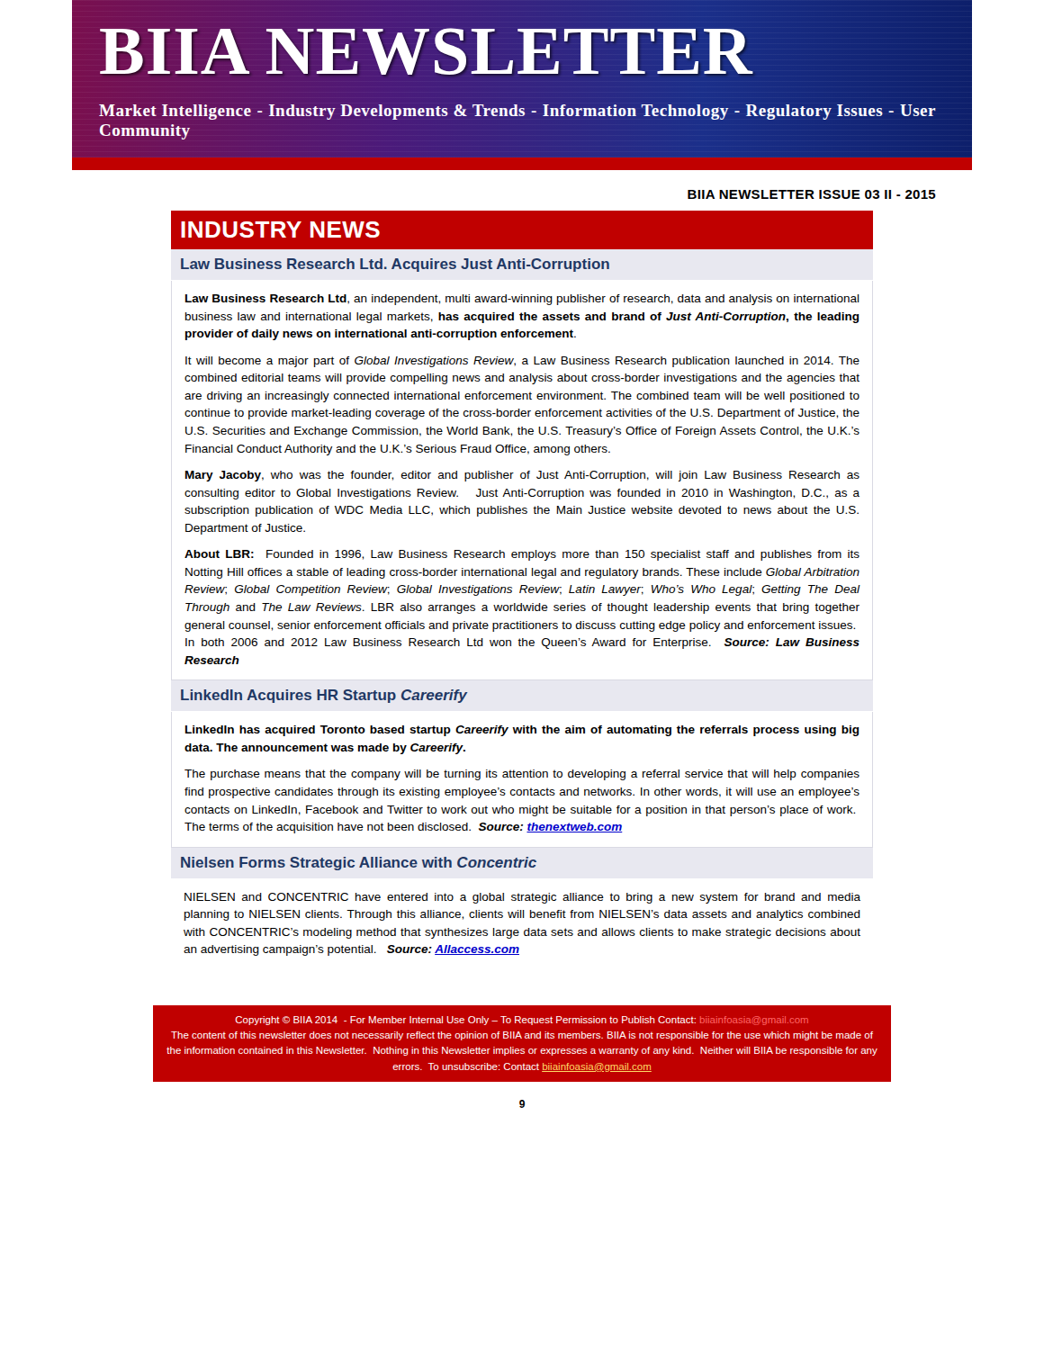BIIA NEWSLETTER
Market Intelligence-Industry Developments & Trends-Information Technology-Regulatory Issues-User Community
BIIA NEWSLETTER ISSUE 03 II - 2015
INDUSTRY NEWS
Law Business Research Ltd. Acquires Just Anti-Corruption
Law Business Research Ltd, an independent, multi award-winning publisher of research, data and analysis on international business law and international legal markets, has acquired the assets and brand of Just Anti-Corruption, the leading provider of daily news on international anti-corruption enforcement.
It will become a major part of Global Investigations Review, a Law Business Research publication launched in 2014. The combined editorial teams will provide compelling news and analysis about cross-border investigations and the agencies that are driving an increasingly connected international enforcement environment. The combined team will be well positioned to continue to provide market-leading coverage of the cross-border enforcement activities of the U.S. Department of Justice, the U.S. Securities and Exchange Commission, the World Bank, the U.S. Treasury’s Office of Foreign Assets Control, the U.K.’s Financial Conduct Authority and the U.K.’s Serious Fraud Office, among others.
Mary Jacoby, who was the founder, editor and publisher of Just Anti-Corruption, will join Law Business Research as consulting editor to Global Investigations Review. Just Anti-Corruption was founded in 2010 in Washington, D.C., as a subscription publication of WDC Media LLC, which publishes the Main Justice website devoted to news about the U.S. Department of Justice.
About LBR: Founded in 1996, Law Business Research employs more than 150 specialist staff and publishes from its Notting Hill offices a stable of leading cross-border international legal and regulatory brands. These include Global Arbitration Review; Global Competition Review; Global Investigations Review; Latin Lawyer; Who’s Who Legal; Getting The Deal Through and The Law Reviews. LBR also arranges a worldwide series of thought leadership events that bring together general counsel, senior enforcement officials and private practitioners to discuss cutting edge policy and enforcement issues. In both 2006 and 2012 Law Business Research Ltd won the Queen’s Award for Enterprise. Source: Law Business Research
LinkedIn Acquires HR Startup Careerify
LinkedIn has acquired Toronto based startup Careerify with the aim of automating the referrals process using big data. The announcement was made by Careerify.
The purchase means that the company will be turning its attention to developing a referral service that will help companies find prospective candidates through its existing employee’s contacts and networks. In other words, it will use an employee’s contacts on LinkedIn, Facebook and Twitter to work out who might be suitable for a position in that person’s place of work. The terms of the acquisition have not been disclosed. Source: thenextweb.com
Nielsen Forms Strategic Alliance with Concentric
NIELSEN and CONCENTRIC have entered into a global strategic alliance to bring a new system for brand and media planning to NIELSEN clients. Through this alliance, clients will benefit from NIELSEN’s data assets and analytics combined with CONCENTRIC’s modeling method that synthesizes large data sets and allows clients to make strategic decisions about an advertising campaign’s potential. Source: Allaccess.com
Copyright © BIIA 2014 - For Member Internal Use Only – To Request Permission to Publish Contact: biiainfoasia@gmail.com
The content of this newsletter does not necessarily reflect the opinion of BIIA and its members. BIIA is not responsible for the use which might be made of the information contained in this Newsletter. Nothing in this Newsletter implies or expresses a warranty of any kind. Neither will BIIA be responsible for any errors. To unsubscribe: Contact biiainfoasia@gmail.com
9